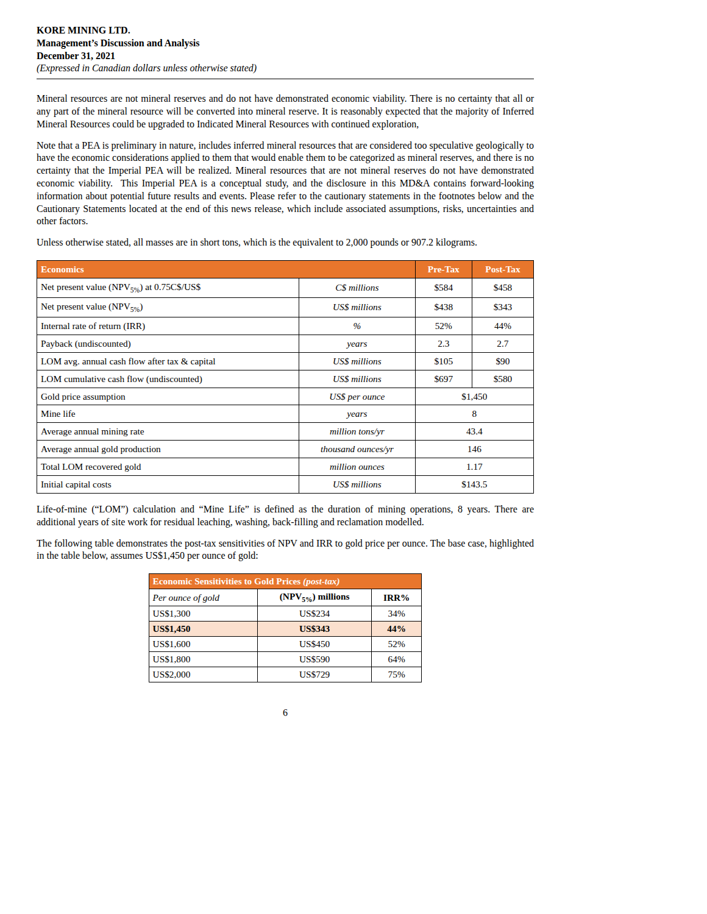KORE MINING LTD.
Management’s Discussion and Analysis
December 31, 2021
(Expressed in Canadian dollars unless otherwise stated)
Mineral resources are not mineral reserves and do not have demonstrated economic viability. There is no certainty that all or any part of the mineral resource will be converted into mineral reserve. It is reasonably expected that the majority of Inferred Mineral Resources could be upgraded to Indicated Mineral Resources with continued exploration,
Note that a PEA is preliminary in nature, includes inferred mineral resources that are considered too speculative geologically to have the economic considerations applied to them that would enable them to be categorized as mineral reserves, and there is no certainty that the Imperial PEA will be realized. Mineral resources that are not mineral reserves do not have demonstrated economic viability. This Imperial PEA is a conceptual study, and the disclosure in this MD&A contains forward-looking information about potential future results and events. Please refer to the cautionary statements in the footnotes below and the Cautionary Statements located at the end of this news release, which include associated assumptions, risks, uncertainties and other factors.
Unless otherwise stated, all masses are in short tons, which is the equivalent to 2,000 pounds or 907.2 kilograms.
| Economics | Pre-Tax | Post-Tax |
| --- | --- | --- |
| Net present value (NPV 5% ) at 0.75C$/US$ | C$ millions | $584 | $458 |
| Net present value (NPV 5% ) | US$ millions | $438 | $343 |
| Internal rate of return (IRR) | % | 52% | 44% |
| Payback (undiscounted) | years | 2.3 | 2.7 |
| LOM avg. annual cash flow after tax & capital | US$ millions | $105 | $90 |
| LOM cumulative cash flow (undiscounted) | US$ millions | $697 | $580 |
| Gold price assumption | US$ per ounce | $1,450 |
| Mine life | years | 8 |
| Average annual mining rate | million tons/yr | 43.4 |
| Average annual gold production | thousand ounces/yr | 146 |
| Total LOM recovered gold | million ounces | 1.17 |
| Initial capital costs | US$ millions | $143.5 |
Life-of-mine (“LOM”) calculation and “Mine Life” is defined as the duration of mining operations, 8 years. There are additional years of site work for residual leaching, washing, back-filling and reclamation modelled.
The following table demonstrates the post-tax sensitivities of NPV and IRR to gold price per ounce. The base case, highlighted in the table below, assumes US$1,450 per ounce of gold:
| Economic Sensitivities to Gold Prices (post-tax) |
| --- |
| Per ounce of gold | (NPV 5% ) millions | IRR% |
| US$1,300 | US$234 | 34% |
| US$1,450 | US$343 | 44% |
| US$1,600 | US$450 | 52% |
| US$1,800 | US$590 | 64% |
| US$2,000 | US$729 | 75% |
6